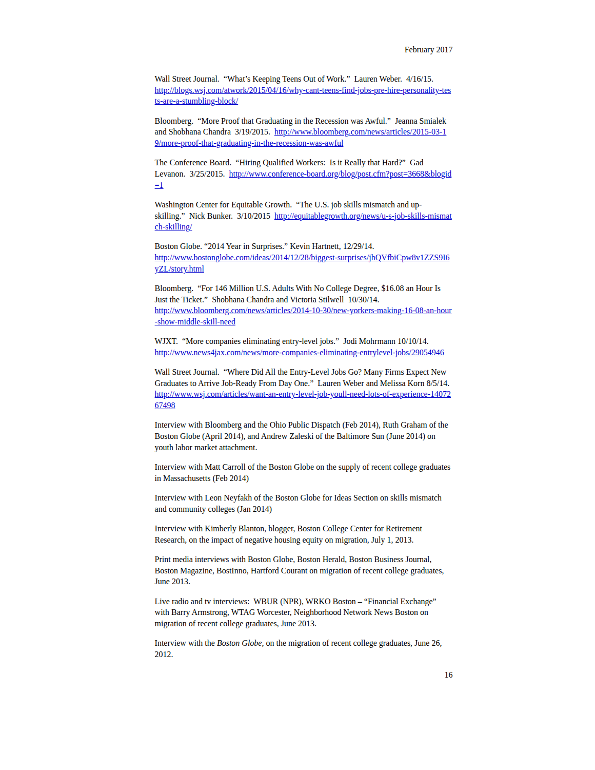February 2017
Wall Street Journal. “What’s Keeping Teens Out of Work.” Lauren Weber. 4/16/15.
http://blogs.wsj.com/atwork/2015/04/16/why-cant-teens-find-jobs-pre-hire-personality-tests-are-a-stumbling-block/
Bloomberg. “More Proof that Graduating in the Recession was Awful.” Jeanna Smialek and Shobhana Chandra 3/19/2015. http://www.bloomberg.com/news/articles/2015-03-19/more-proof-that-graduating-in-the-recession-was-awful
The Conference Board. “Hiring Qualified Workers: Is it Really that Hard?” Gad Levanon. 3/25/2015. http://www.conference-board.org/blog/post.cfm?post=3668&blogid=1
Washington Center for Equitable Growth. “The U.S. job skills mismatch and up-skilling.” Nick Bunker. 3/10/2015 http://equitablegrowth.org/news/u-s-job-skills-mismatch-skilling/
Boston Globe. “2014 Year in Surprises.” Kevin Hartnett, 12/29/14.
http://www.bostonglobe.com/ideas/2014/12/28/biggest-surprises/jhQVfbiCpw8v1ZZS9I6yZL/story.html
Bloomberg. “For 146 Million U.S. Adults With No College Degree, $16.08 an Hour Is Just the Ticket.” Shobhana Chandra and Victoria Stilwell 10/30/14.
http://www.bloomberg.com/news/articles/2014-10-30/new-yorkers-making-16-08-an-hour-show-middle-skill-need
WJXT. “More companies eliminating entry-level jobs.” Jodi Mohrmann 10/10/14.
http://www.news4jax.com/news/more-companies-eliminating-entrylevel-jobs/29054946
Wall Street Journal. “Where Did All the Entry-Level Jobs Go? Many Firms Expect New Graduates to Arrive Job-Ready From Day One.” Lauren Weber and Melissa Korn 8/5/14.
http://www.wsj.com/articles/want-an-entry-level-job-youll-need-lots-of-experience-1407267498
Interview with Bloomberg and the Ohio Public Dispatch (Feb 2014), Ruth Graham of the Boston Globe (April 2014), and Andrew Zaleski of the Baltimore Sun (June 2014) on youth labor market attachment.
Interview with Matt Carroll of the Boston Globe on the supply of recent college graduates in Massachusetts (Feb 2014)
Interview with Leon Neyfakh of the Boston Globe for Ideas Section on skills mismatch and community colleges (Jan 2014)
Interview with Kimberly Blanton, blogger, Boston College Center for Retirement Research, on the impact of negative housing equity on migration, July 1, 2013.
Print media interviews with Boston Globe, Boston Herald, Boston Business Journal, Boston Magazine, BostInno, Hartford Courant on migration of recent college graduates, June 2013.
Live radio and tv interviews: WBUR (NPR), WRKO Boston – “Financial Exchange” with Barry Armstrong, WTAG Worcester, Neighborhood Network News Boston on migration of recent college graduates, June 2013.
Interview with the Boston Globe, on the migration of recent college graduates, June 26, 2012.
16